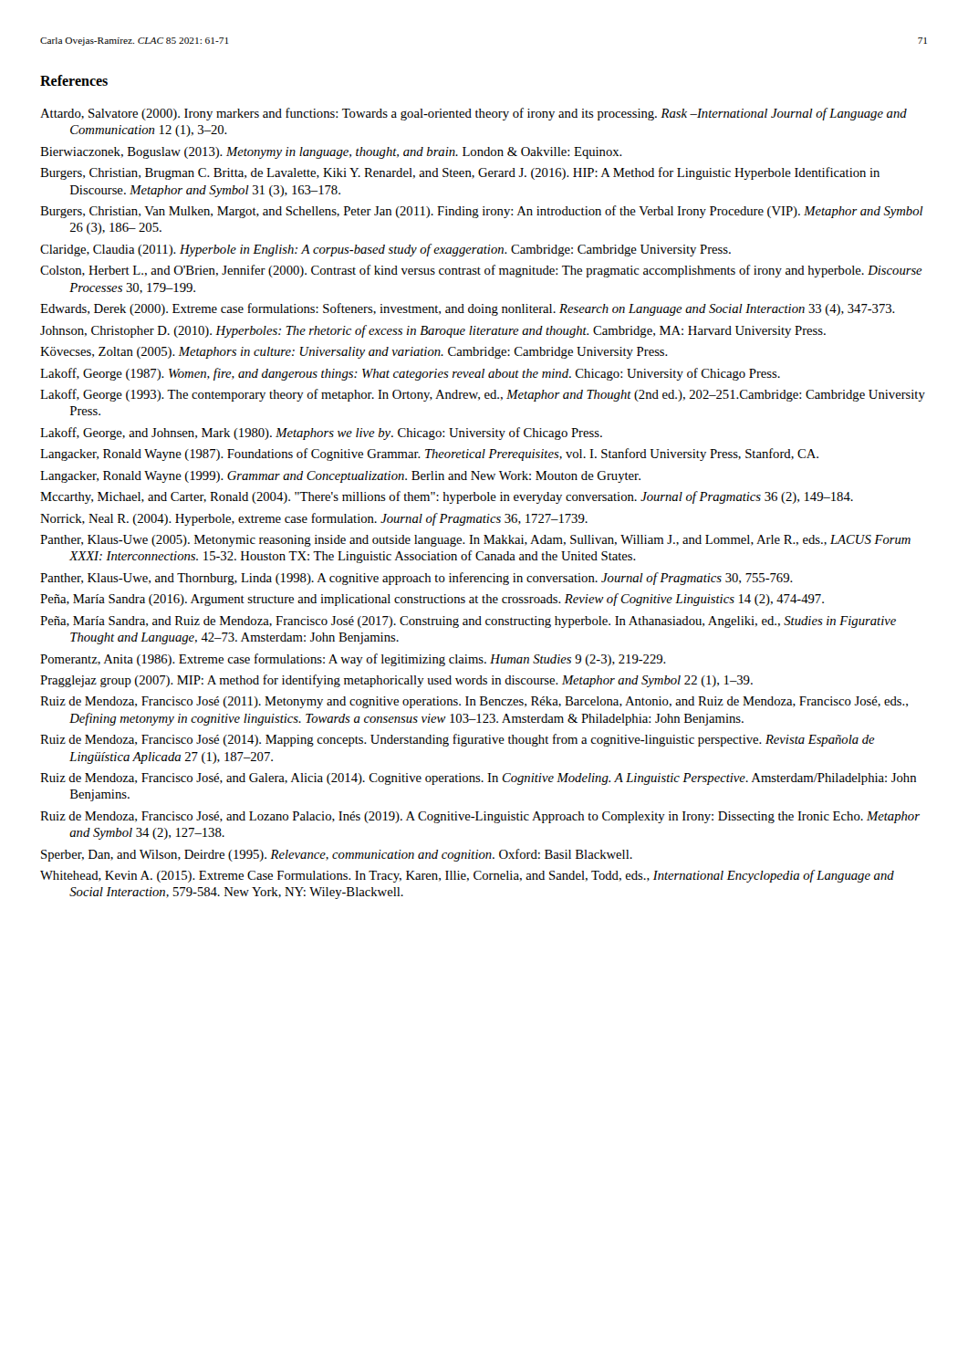Carla Ovejas-Ramírez. CLAC 85 2021: 61-71 71
References
Attardo, Salvatore (2000). Irony markers and functions: Towards a goal-oriented theory of irony and its processing. Rask –International Journal of Language and Communication 12 (1), 3–20.
Bierwiaczonek, Boguslaw (2013). Metonymy in language, thought, and brain. London & Oakville: Equinox.
Burgers, Christian, Brugman C. Britta, de Lavalette, Kiki Y. Renardel, and Steen, Gerard J. (2016). HIP: A Method for Linguistic Hyperbole Identification in Discourse. Metaphor and Symbol 31 (3), 163–178.
Burgers, Christian, Van Mulken, Margot, and Schellens, Peter Jan (2011). Finding irony: An introduction of the Verbal Irony Procedure (VIP). Metaphor and Symbol 26 (3), 186– 205.
Claridge, Claudia (2011). Hyperbole in English: A corpus-based study of exaggeration. Cambridge: Cambridge University Press.
Colston, Herbert L., and O'Brien, Jennifer (2000). Contrast of kind versus contrast of magnitude: The pragmatic accomplishments of irony and hyperbole. Discourse Processes 30, 179–199.
Edwards, Derek (2000). Extreme case formulations: Softeners, investment, and doing nonliteral. Research on Language and Social Interaction 33 (4), 347-373.
Johnson, Christopher D. (2010). Hyperboles: The rhetoric of excess in Baroque literature and thought. Cambridge, MA: Harvard University Press.
Kövecses, Zoltan (2005). Metaphors in culture: Universality and variation. Cambridge: Cambridge University Press.
Lakoff, George (1987). Women, fire, and dangerous things: What categories reveal about the mind. Chicago: University of Chicago Press.
Lakoff, George (1993). The contemporary theory of metaphor. In Ortony, Andrew, ed., Metaphor and Thought (2nd ed.), 202–251.Cambridge: Cambridge University Press.
Lakoff, George, and Johnsen, Mark (1980). Metaphors we live by. Chicago: University of Chicago Press.
Langacker, Ronald Wayne (1987). Foundations of Cognitive Grammar. Theoretical Prerequisites, vol. I. Stanford University Press, Stanford, CA.
Langacker, Ronald Wayne (1999). Grammar and Conceptualization. Berlin and New Work: Mouton de Gruyter.
Mccarthy, Michael, and Carter, Ronald (2004). "There's millions of them": hyperbole in everyday conversation. Journal of Pragmatics 36 (2), 149–184.
Norrick, Neal R. (2004). Hyperbole, extreme case formulation. Journal of Pragmatics 36, 1727–1739.
Panther, Klaus-Uwe (2005). Metonymic reasoning inside and outside language. In Makkai, Adam, Sullivan, William J., and Lommel, Arle R., eds., LACUS Forum XXXI: Interconnections. 15-32. Houston TX: The Linguistic Association of Canada and the United States.
Panther, Klaus-Uwe, and Thornburg, Linda (1998). A cognitive approach to inferencing in conversation. Journal of Pragmatics 30, 755-769.
Peña, María Sandra (2016). Argument structure and implicational constructions at the crossroads. Review of Cognitive Linguistics 14 (2), 474-497.
Peña, María Sandra, and Ruiz de Mendoza, Francisco José (2017). Construing and constructing hyperbole. In Athanasiadou, Angeliki, ed., Studies in Figurative Thought and Language, 42–73. Amsterdam: John Benjamins.
Pomerantz, Anita (1986). Extreme case formulations: A way of legitimizing claims. Human Studies 9 (2-3), 219-229.
Pragglejaz group (2007). MIP: A method for identifying metaphorically used words in discourse. Metaphor and Symbol 22 (1), 1–39.
Ruiz de Mendoza, Francisco José (2011). Metonymy and cognitive operations. In Benczes, Réka, Barcelona, Antonio, and Ruiz de Mendoza, Francisco José, eds., Defining metonymy in cognitive linguistics. Towards a consensus view 103–123. Amsterdam & Philadelphia: John Benjamins.
Ruiz de Mendoza, Francisco José (2014). Mapping concepts. Understanding figurative thought from a cognitive-linguistic perspective. Revista Española de Lingüística Aplicada 27 (1), 187–207.
Ruiz de Mendoza, Francisco José, and Galera, Alicia (2014). Cognitive operations. In Cognitive Modeling. A Linguistic Perspective. Amsterdam/Philadelphia: John Benjamins.
Ruiz de Mendoza, Francisco José, and Lozano Palacio, Inés (2019). A Cognitive-Linguistic Approach to Complexity in Irony: Dissecting the Ironic Echo. Metaphor and Symbol 34 (2), 127–138.
Sperber, Dan, and Wilson, Deirdre (1995). Relevance, communication and cognition. Oxford: Basil Blackwell.
Whitehead, Kevin A. (2015). Extreme Case Formulations. In Tracy, Karen, Illie, Cornelia, and Sandel, Todd, eds., International Encyclopedia of Language and Social Interaction, 579-584. New York, NY: Wiley-Blackwell.